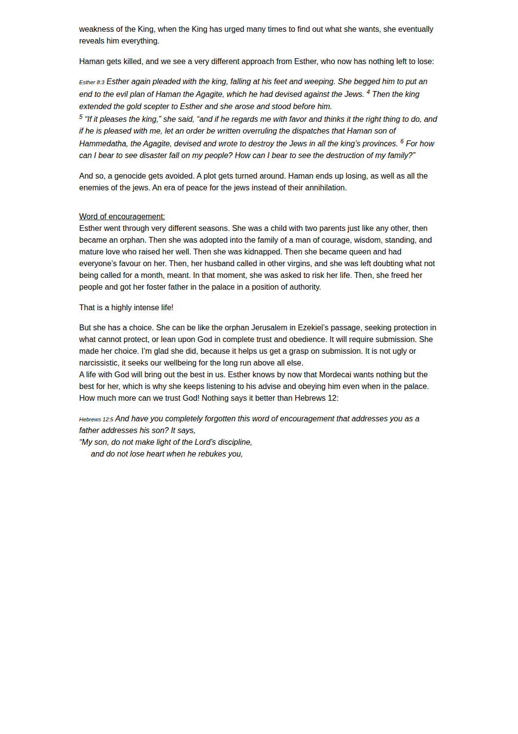weakness of the King, when the King has urged many times to find out what she wants, she eventually reveals him everything.
Haman gets killed, and we see a very different approach from Esther, who now has nothing left to lose:
Esther 8:3 Esther again pleaded with the king, falling at his feet and weeping. She begged him to put an end to the evil plan of Haman the Agagite, which he had devised against the Jews. 4 Then the king extended the gold scepter to Esther and she arose and stood before him.
5 “If it pleases the king,” she said, “and if he regards me with favor and thinks it the right thing to do, and if he is pleased with me, let an order be written overruling the dispatches that Haman son of Hammedatha, the Agagite, devised and wrote to destroy the Jews in all the king’s provinces. 6 For how can I bear to see disaster fall on my people? How can I bear to see the destruction of my family?”
And so, a genocide gets avoided. A plot gets turned around. Haman ends up losing, as well as all the enemies of the jews. An era of peace for the jews instead of their annihilation.
Word of encouragement:
Esther went through very different seasons. She was a child with two parents just like any other, then became an orphan. Then she was adopted into the family of a man of courage, wisdom, standing, and mature love who raised her well. Then she was kidnapped. Then she became queen and had everyone’s favour on her. Then, her husband called in other virgins, and she was left doubting what not being called for a month, meant. In that moment, she was asked to risk her life. Then, she freed her people and got her foster father in the palace in a position of authority.
That is a highly intense life!
But she has a choice. She can be like the orphan Jerusalem in Ezekiel’s passage, seeking protection in what cannot protect, or lean upon God in complete trust and obedience. It will require submission. She made her choice. I’m glad she did, because it helps us get a grasp on submission. It is not ugly or narcissistic, it seeks our wellbeing for the long run above all else.
A life with God will bring out the best in us. Esther knows by now that Mordecai wants nothing but the best for her, which is why she keeps listening to his advise and obeying him even when in the palace. How much more can we trust God! Nothing says it better than Hebrews 12:
Hebrews 12:5 And have you completely forgotten this word of encouragement that addresses you as a father addresses his son? It says,
“My son, do not make light of the Lord’s discipline,
and do not lose heart when he rebukes you,